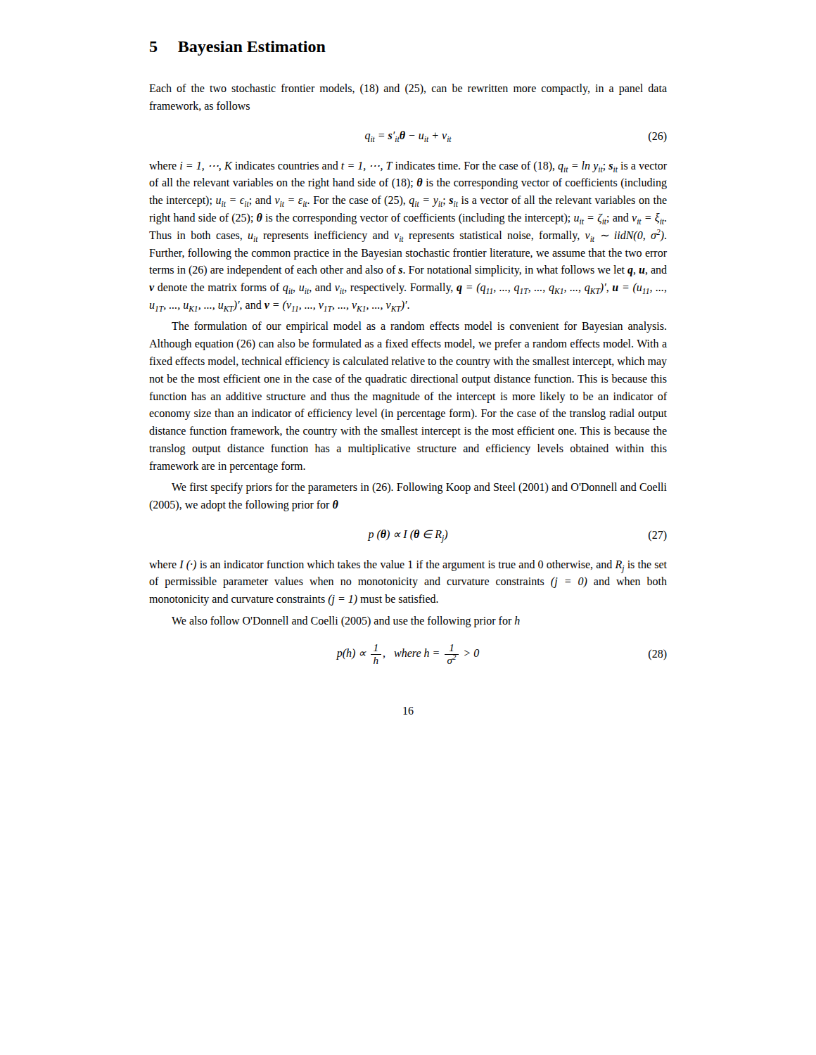5 Bayesian Estimation
Each of the two stochastic frontier models, (18) and (25), can be rewritten more compactly, in a panel data framework, as follows
qit = s′itθ − uit + vit (26)
where i = 1, ⋯, K indicates countries and t = 1, ⋯, T indicates time. For the case of (18), qit = ln yit; sit is a vector of all the relevant variables on the right hand side of (18); θ is the corresponding vector of coefficients (including the intercept); uit = ϵit; and vit = εit. For the case of (25), qit = yit; sit is a vector of all the relevant variables on the right hand side of (25); θ is the corresponding vector of coefficients (including the intercept); uit = ζit; and vit = ξit. Thus in both cases, uit represents inefficiency and vit represents statistical noise, formally, vit ∼ iidN(0, σ2). Further, following the common practice in the Bayesian stochastic frontier literature, we assume that the two error terms in (26) are independent of each other and also of s. For notational simplicity, in what follows we let q, u, and v denote the matrix forms of qit, uit, and vit, respectively. Formally, q = (q11, ..., q1T, ..., qK1, ..., qKT)′, u = (u11, ..., u1T, ..., uK1, ..., uKT)′, and v = (v11, ..., v1T, ..., vK1, ..., vKT)′.
The formulation of our empirical model as a random effects model is convenient for Bayesian analysis. Although equation (26) can also be formulated as a fixed effects model, we prefer a random effects model. With a fixed effects model, technical efficiency is calculated relative to the country with the smallest intercept, which may not be the most efficient one in the case of the quadratic directional output distance function. This is because this function has an additive structure and thus the magnitude of the intercept is more likely to be an indicator of economy size than an indicator of efficiency level (in percentage form). For the case of the translog radial output distance function framework, the country with the smallest intercept is the most efficient one. This is because the translog output distance function has a multiplicative structure and efficiency levels obtained within this framework are in percentage form.
We first specify priors for the parameters in (26). Following Koop and Steel (2001) and O'Donnell and Coelli (2005), we adopt the following prior for θ
p (θ) ∝ I (θ ∈ Rj) (27)
where I (·) is an indicator function which takes the value 1 if the argument is true and 0 otherwise, and Rj is the set of permissible parameter values when no monotonicity and curvature constraints (j = 0) and when both monotonicity and curvature constraints (j = 1) must be satisfied.
We also follow O'Donnell and Coelli (2005) and use the following prior for h
p(h) ∝ 1 h, where h = 1 σ2 > 0 (28)
16